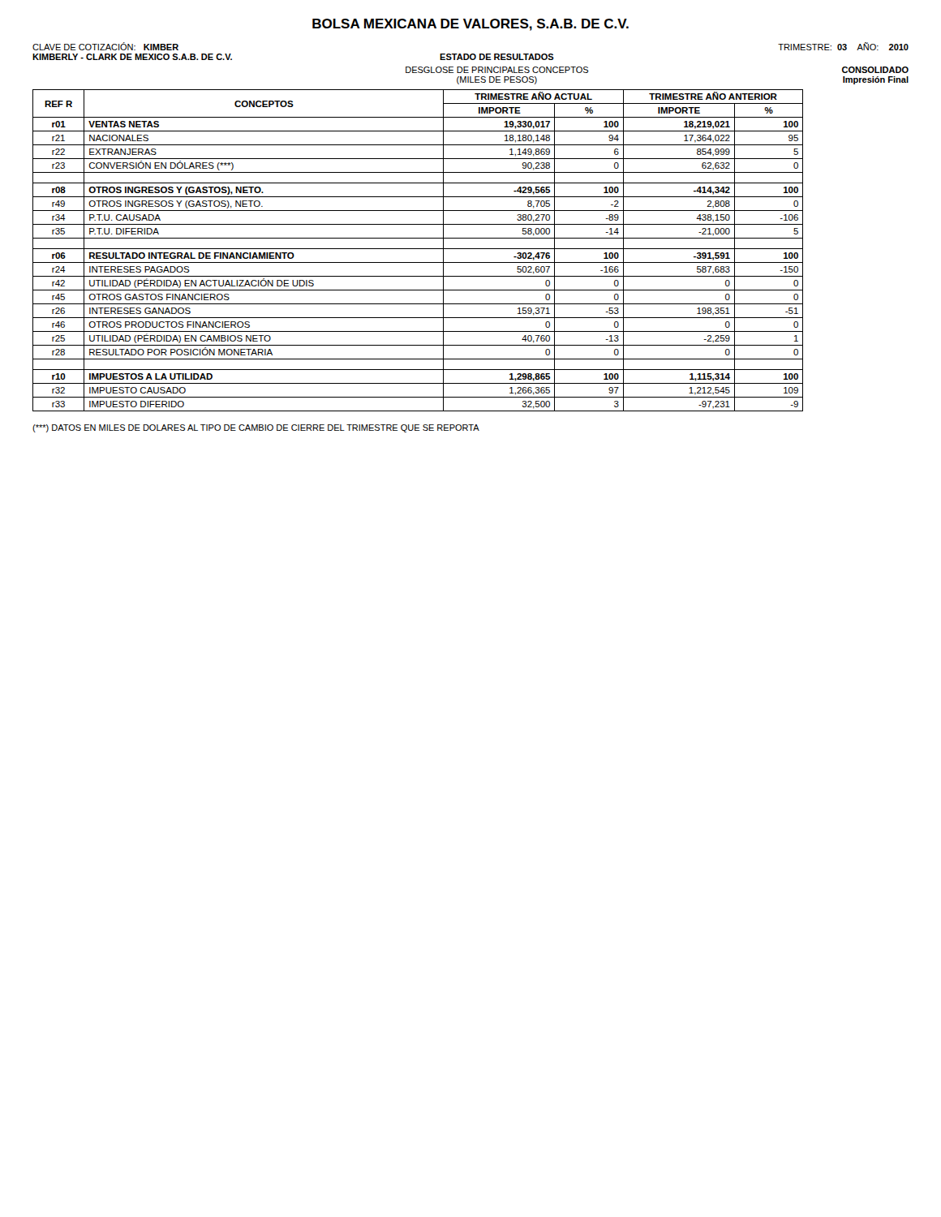BOLSA MEXICANA DE VALORES, S.A.B. DE C.V.
| CLAVE DE COTIZACIÓN: KIMBER | | TRIMESTRE: 03 AÑO: 2010 |
| KIMBERLY - CLARK DE MEXICO S.A.B. DE C.V. | ESTADO DE RESULTADOS | |
| | DESGLOSE DE PRINCIPALES CONCEPTOS | CONSOLIDADO |
| | (MILES DE PESOS) | Impresión Final |
| REF R | CONCEPTOS | TRIMESTRE AÑO ACTUAL | TRIMESTRE AÑO ANTERIOR |
| --- | --- | --- | --- |
| IMPORTE | % | IMPORTE | % |
| r01 | VENTAS NETAS | 19,330,017 | 100 | 18,219,021 | 100 |
| r21 | NACIONALES | 18,180,148 | 94 | 17,364,022 | 95 |
| r22 | EXTRANJERAS | 1,149,869 | 6 | 854,999 | 5 |
| r23 | CONVERSIÓN EN DÓLARES (***) | 90,238 | 0 | 62,632 | 0 |
| r08 | OTROS INGRESOS Y (GASTOS), NETO. | -429,565 | 100 | -414,342 | 100 |
| r49 | OTROS INGRESOS Y (GASTOS), NETO. | 8,705 | -2 | 2,808 | 0 |
| r34 | P.T.U. CAUSADA | 380,270 | -89 | 438,150 | -106 |
| r35 | P.T.U. DIFERIDA | 58,000 | -14 | -21,000 | 5 |
| r06 | RESULTADO INTEGRAL DE FINANCIAMIENTO | -302,476 | 100 | -391,591 | 100 |
| r24 | INTERESES PAGADOS | 502,607 | -166 | 587,683 | -150 |
| r42 | UTILIDAD (PÉRDIDA) EN ACTUALIZACIÓN DE UDIS | 0 | 0 | 0 | 0 |
| r45 | OTROS GASTOS FINANCIEROS | 0 | 0 | 0 | 0 |
| r26 | INTERESES GANADOS | 159,371 | -53 | 198,351 | -51 |
| r46 | OTROS PRODUCTOS FINANCIEROS | 0 | 0 | 0 | 0 |
| r25 | UTILIDAD (PÉRDIDA) EN CAMBIOS NETO | 40,760 | -13 | -2,259 | 1 |
| r28 | RESULTADO POR POSICIÓN MONETARIA | 0 | 0 | 0 | 0 |
| r10 | IMPUESTOS A LA UTILIDAD | 1,298,865 | 100 | 1,115,314 | 100 |
| r32 | IMPUESTO CAUSADO | 1,266,365 | 97 | 1,212,545 | 109 |
| r33 | IMPUESTO DIFERIDO | 32,500 | 3 | -97,231 | -9 |
(***) DATOS EN MILES DE DOLARES AL TIPO DE CAMBIO DE CIERRE DEL TRIMESTRE QUE SE REPORTA